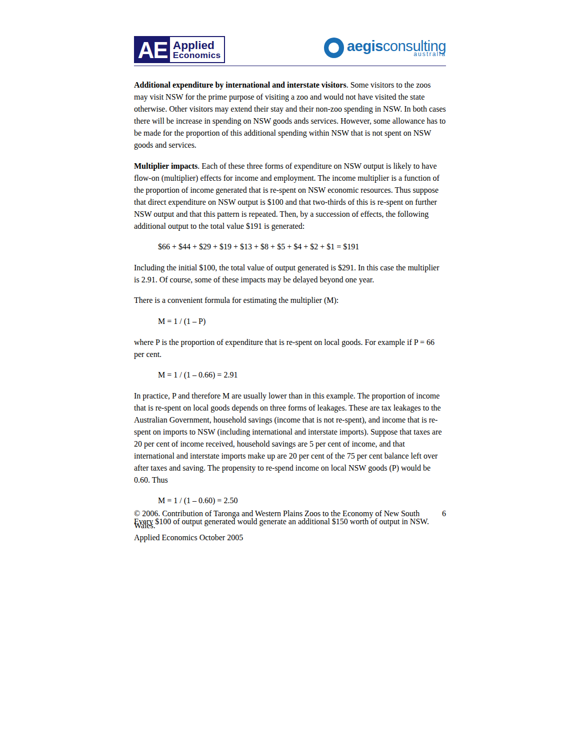AE
Applied
Economics
aegis consulting
australia
Additional expenditure by international and interstate visitors. Some visitors to the zoos may visit NSW for the prime purpose of visiting a zoo and would not have visited the state otherwise. Other visitors may extend their stay and their non-zoo spending in NSW. In both cases there will be increase in spending on NSW goods ands services. However, some allowance has to be made for the proportion of this additional spending within NSW that is not spent on NSW goods and services.
Multiplier impacts. Each of these three forms of expenditure on NSW output is likely to have flow-on (multiplier) effects for income and employment. The income multiplier is a function of the proportion of income generated that is re-spent on NSW economic resources. Thus suppose that direct expenditure on NSW output is $100 and that two-thirds of this is re-spent on further NSW output and that this pattern is repeated. Then, by a succession of effects, the following additional output to the total value $191 is generated:
$66 + $44 + $29 + $19 + $13 + $8 + $5 + $4 + $2 + $1 = $191
Including the initial $100, the total value of output generated is $291. In this case the multiplier is 2.91. Of course, some of these impacts may be delayed beyond one year.
There is a convenient formula for estimating the multiplier (M):
M = 1 / (1 – P)
where P is the proportion of expenditure that is re-spent on local goods. For example if P = 66 per cent.
M = 1 / (1 – 0.66) = 2.91
In practice, P and therefore M are usually lower than in this example. The proportion of income that is re-spent on local goods depends on three forms of leakages. These are tax leakages to the Australian Government, household savings (income that is not re-spent), and income that is re-spent on imports to NSW (including international and interstate imports). Suppose that taxes are 20 per cent of income received, household savings are 5 per cent of income, and that international and interstate imports make up are 20 per cent of the 75 per cent balance left over after taxes and saving. The propensity to re-spend income on local NSW goods (P) would be 0.60. Thus
M = 1 / (1 – 0.60) = 2.50
Every $100 of output generated would generate an additional $150 worth of output in NSW.
© 2006. Contribution of Taronga and Western Plains Zoos to the Economy of New South Wales. 6
Applied Economics October 2005